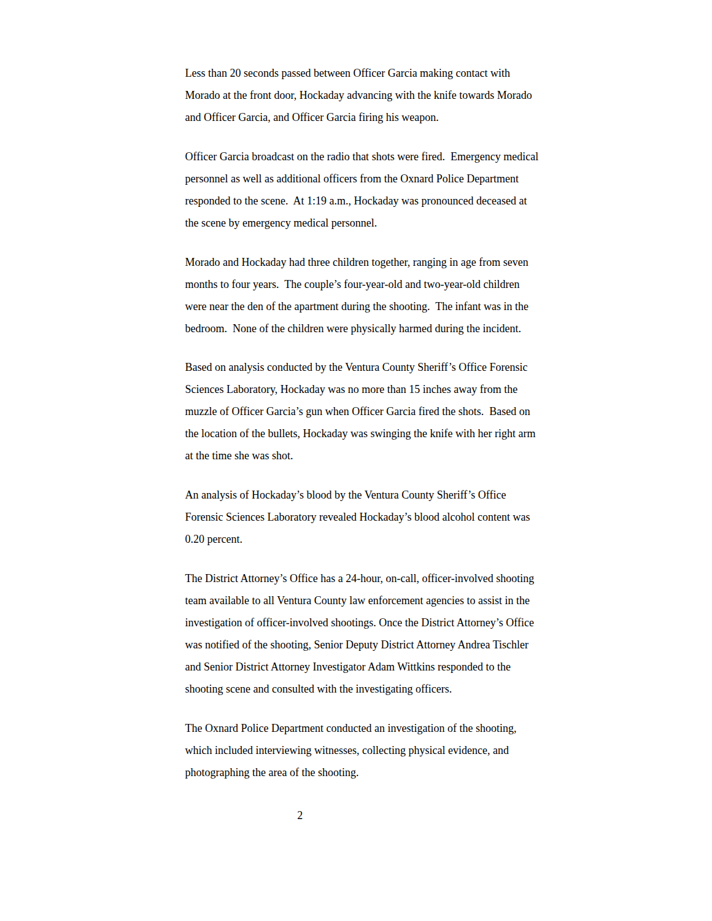Less than 20 seconds passed between Officer Garcia making contact with Morado at the front door, Hockaday advancing with the knife towards Morado and Officer Garcia, and Officer Garcia firing his weapon.
Officer Garcia broadcast on the radio that shots were fired. Emergency medical personnel as well as additional officers from the Oxnard Police Department responded to the scene. At 1:19 a.m., Hockaday was pronounced deceased at the scene by emergency medical personnel.
Morado and Hockaday had three children together, ranging in age from seven months to four years. The couple’s four-year-old and two-year-old children were near the den of the apartment during the shooting. The infant was in the bedroom. None of the children were physically harmed during the incident.
Based on analysis conducted by the Ventura County Sheriff’s Office Forensic Sciences Laboratory, Hockaday was no more than 15 inches away from the muzzle of Officer Garcia’s gun when Officer Garcia fired the shots. Based on the location of the bullets, Hockaday was swinging the knife with her right arm at the time she was shot.
An analysis of Hockaday’s blood by the Ventura County Sheriff’s Office Forensic Sciences Laboratory revealed Hockaday’s blood alcohol content was 0.20 percent.
The District Attorney’s Office has a 24-hour, on-call, officer-involved shooting team available to all Ventura County law enforcement agencies to assist in the investigation of officer-involved shootings. Once the District Attorney’s Office was notified of the shooting, Senior Deputy District Attorney Andrea Tischler and Senior District Attorney Investigator Adam Wittkins responded to the shooting scene and consulted with the investigating officers.
The Oxnard Police Department conducted an investigation of the shooting, which included interviewing witnesses, collecting physical evidence, and photographing the area of the shooting.
2